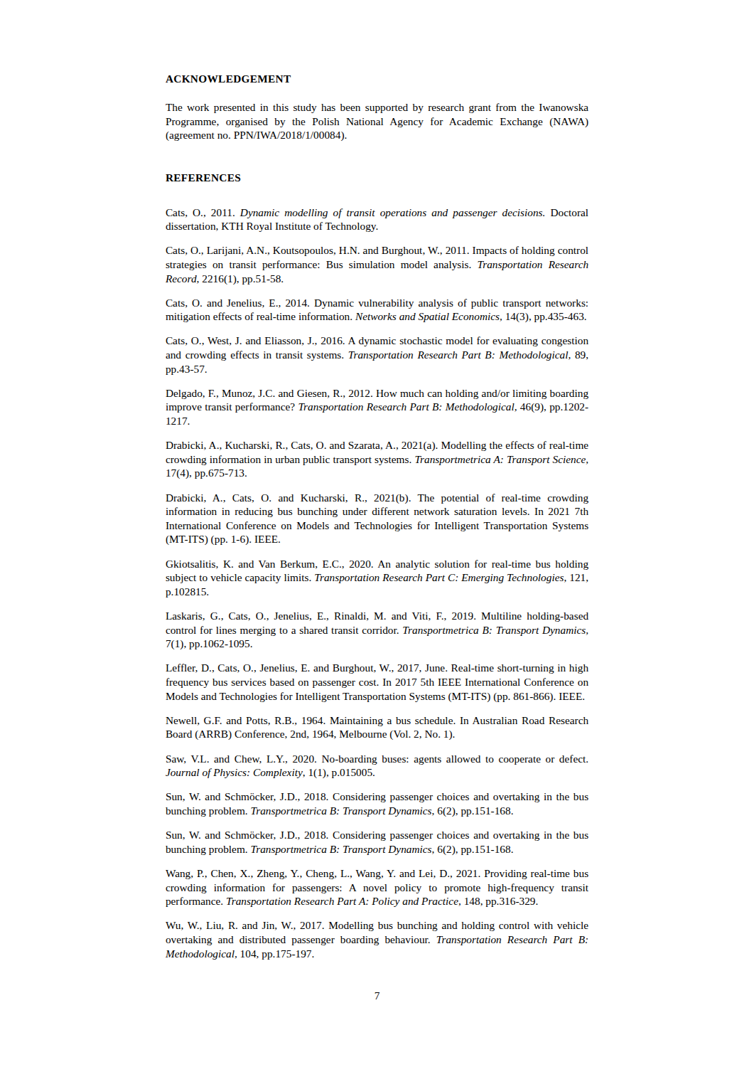ACKNOWLEDGEMENT
The work presented in this study has been supported by research grant from the Iwanowska Programme, organised by the Polish National Agency for Academic Exchange (NAWA) (agreement no. PPN/IWA/2018/1/00084).
REFERENCES
Cats, O., 2011. Dynamic modelling of transit operations and passenger decisions. Doctoral dissertation, KTH Royal Institute of Technology.
Cats, O., Larijani, A.N., Koutsopoulos, H.N. and Burghout, W., 2011. Impacts of holding control strategies on transit performance: Bus simulation model analysis. Transportation Research Record, 2216(1), pp.51-58.
Cats, O. and Jenelius, E., 2014. Dynamic vulnerability analysis of public transport networks: mitigation effects of real-time information. Networks and Spatial Economics, 14(3), pp.435-463.
Cats, O., West, J. and Eliasson, J., 2016. A dynamic stochastic model for evaluating congestion and crowding effects in transit systems. Transportation Research Part B: Methodological, 89, pp.43-57.
Delgado, F., Munoz, J.C. and Giesen, R., 2012. How much can holding and/or limiting boarding improve transit performance? Transportation Research Part B: Methodological, 46(9), pp.1202-1217.
Drabicki, A., Kucharski, R., Cats, O. and Szarata, A., 2021(a). Modelling the effects of real-time crowding information in urban public transport systems. Transportmetrica A: Transport Science, 17(4), pp.675-713.
Drabicki, A., Cats, O. and Kucharski, R., 2021(b). The potential of real-time crowding information in reducing bus bunching under different network saturation levels. In 2021 7th International Conference on Models and Technologies for Intelligent Transportation Systems (MT-ITS) (pp. 1-6). IEEE.
Gkiotsalitis, K. and Van Berkum, E.C., 2020. An analytic solution for real-time bus holding subject to vehicle capacity limits. Transportation Research Part C: Emerging Technologies, 121, p.102815.
Laskaris, G., Cats, O., Jenelius, E., Rinaldi, M. and Viti, F., 2019. Multiline holding-based control for lines merging to a shared transit corridor. Transportmetrica B: Transport Dynamics, 7(1), pp.1062-1095.
Leffler, D., Cats, O., Jenelius, E. and Burghout, W., 2017, June. Real-time short-turning in high frequency bus services based on passenger cost. In 2017 5th IEEE International Conference on Models and Technologies for Intelligent Transportation Systems (MT-ITS) (pp. 861-866). IEEE.
Newell, G.F. and Potts, R.B., 1964. Maintaining a bus schedule. In Australian Road Research Board (ARRB) Conference, 2nd, 1964, Melbourne (Vol. 2, No. 1).
Saw, V.L. and Chew, L.Y., 2020. No-boarding buses: agents allowed to cooperate or defect. Journal of Physics: Complexity, 1(1), p.015005.
Sun, W. and Schmöcker, J.D., 2018. Considering passenger choices and overtaking in the bus bunching problem. Transportmetrica B: Transport Dynamics, 6(2), pp.151-168.
Sun, W. and Schmöcker, J.D., 2018. Considering passenger choices and overtaking in the bus bunching problem. Transportmetrica B: Transport Dynamics, 6(2), pp.151-168.
Wang, P., Chen, X., Zheng, Y., Cheng, L., Wang, Y. and Lei, D., 2021. Providing real-time bus crowding information for passengers: A novel policy to promote high-frequency transit performance. Transportation Research Part A: Policy and Practice, 148, pp.316-329.
Wu, W., Liu, R. and Jin, W., 2017. Modelling bus bunching and holding control with vehicle overtaking and distributed passenger boarding behaviour. Transportation Research Part B: Methodological, 104, pp.175-197.
7